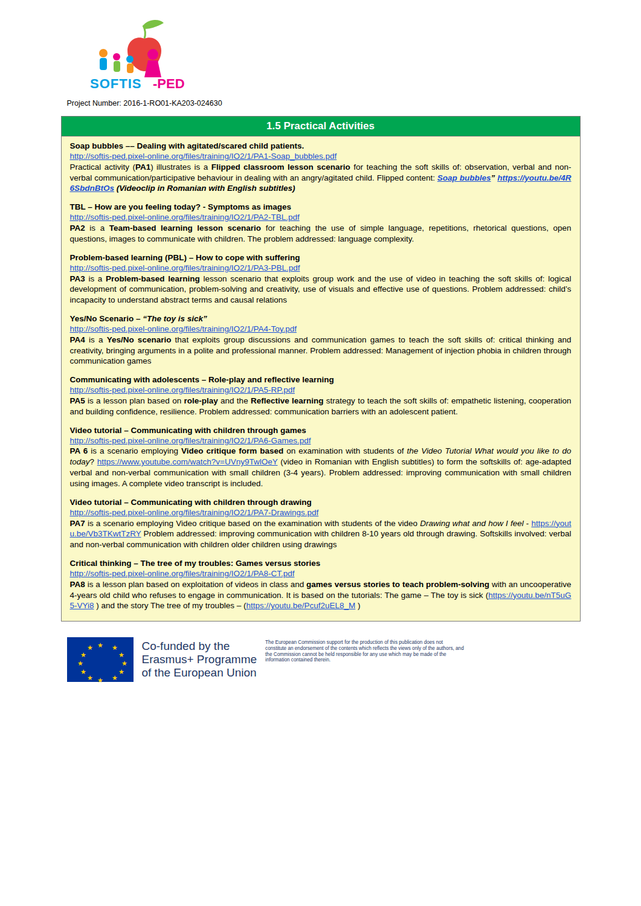SOFTIS -PED
Project Number: 2016-1-RO01-KA203-024630
1.5 Practical Activities
Soap bubbles –– Dealing with agitated/scared child patients.
http://softis-ped.pixel-online.org/files/training/IO2/1/PA1-Soap_bubbles.pdf
Practical activity (PA1) illustrates is a Flipped classroom lesson scenario for teaching the soft skills of: observation, verbal and non-verbal communication/participative behaviour in dealing with an angry/agitated child. Flipped content: Soap bubbles” https://youtu.be/4R6SbdnBtOs (Videoclip in Romanian with English subtitles)
TBL – How are you feeling today? - Symptoms as images
http://softis-ped.pixel-online.org/files/training/IO2/1/PA2-TBL.pdf
PA2 is a Team-based learning lesson scenario for teaching the use of simple language, repetitions, rhetorical questions, open questions, images to communicate with children. The problem addressed: language complexity.
Problem-based learning (PBL) – How to cope with suffering
http://softis-ped.pixel-online.org/files/training/IO2/1/PA3-PBL.pdf
PA3 is a Problem-based learning lesson scenario that exploits group work and the use of video in teaching the soft skills of: logical development of communication, problem-solving and creativity, use of visuals and effective use of questions. Problem addressed: child’s incapacity to understand abstract terms and causal relations
Yes/No Scenario – “The toy is sick”
http://softis-ped.pixel-online.org/files/training/IO2/1/PA4-Toy.pdf
PA4 is a Yes/No scenario that exploits group discussions and communication games to teach the soft skills of: critical thinking and creativity, bringing arguments in a polite and professional manner. Problem addressed: Management of injection phobia in children through communication games
Communicating with adolescents – Role-play and reflective learning
http://softis-ped.pixel-online.org/files/training/IO2/1/PA5-RP.pdf
PA5 is a lesson plan based on role-play and the Reflective learning strategy to teach the soft skills of: empathetic listening, cooperation and building confidence, resilience. Problem addressed: communication barriers with an adolescent patient.
Video tutorial – Communicating with children through games
http://softis-ped.pixel-online.org/files/training/IO2/1/PA6-Games.pdf
PA 6 is a scenario employing Video critique form based on examination with students of the Video Tutorial What would you like to do today? https://www.youtube.com/watch?v=UVny9TwlOeY (video in Romanian with English subtitles) to form the softskills of: age-adapted verbal and non-verbal communication with small children (3-4 years). Problem addressed: improving communication with small children using images. A complete video transcript is included.
Video tutorial – Communicating with children through drawing
http://softis-ped.pixel-online.org/files/training/IO2/1/PA7-Drawings.pdf
PA7 is a scenario employing Video critique based on the examination with students of the video Drawing what and how I feel - https://youtu.be/Vb3TKwtTzRY Problem addressed: improving communication with children 8-10 years old through drawing. Softskills involved: verbal and non-verbal communication with children older children using drawings
Critical thinking – The tree of my troubles: Games versus stories
http://softis-ped.pixel-online.org/files/training/IO2/1/PA8-CT.pdf
PA8 is a lesson plan based on exploitation of videos in class and games versus stories to teach problem-solving with an uncooperative 4-years old child who refuses to engage in communication. It is based on the tutorials: The game – The toy is sick (https://youtu.be/nT5uG5-VYi8 ) and the story The tree of my troubles – (https://youtu.be/Pcuf2uEL8_M )
★ ★ ★ ★ ★ ★ ★ ★ ★ ★ ★ ★
Co-funded by the
Erasmus+ Programme
of the European Union
The European Commission support for the production of this publication does not constitute an endorsement of the contents which reflects the views only of the authors, and the Commission cannot be held responsible for any use which may be made of the information contained therein.